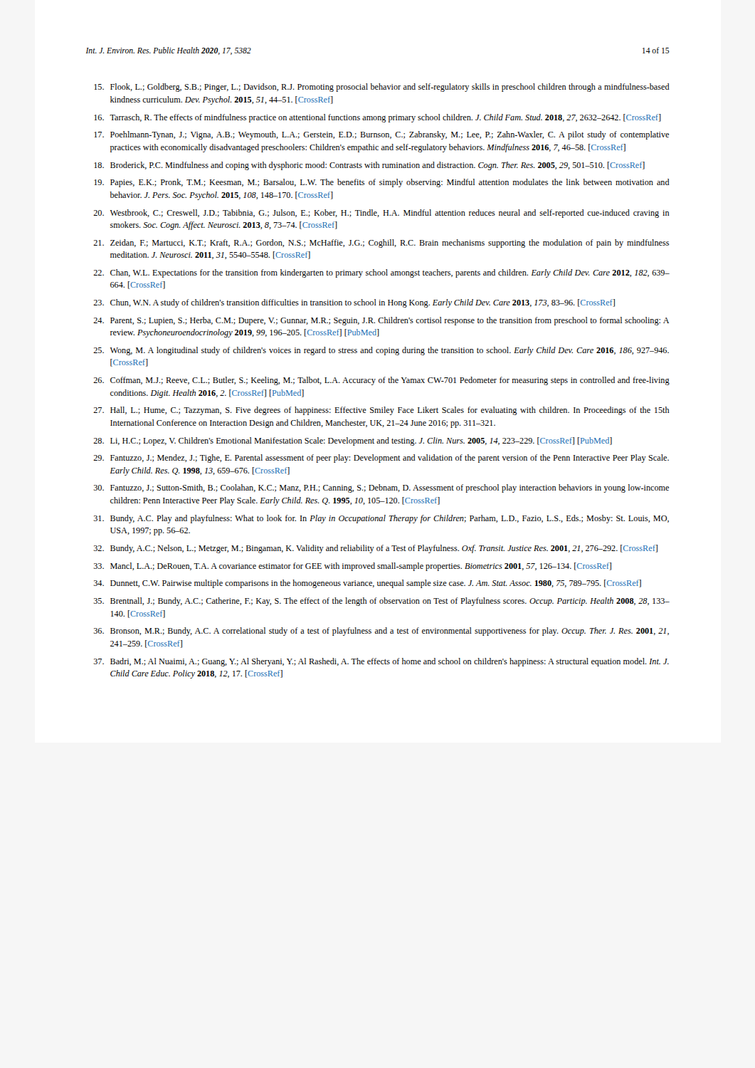Int. J. Environ. Res. Public Health 2020, 17, 5382 14 of 15
Flook, L.; Goldberg, S.B.; Pinger, L.; Davidson, R.J. Promoting prosocial behavior and self-regulatory skills in preschool children through a mindfulness-based kindness curriculum. Dev. Psychol. 2015, 51, 44–51. [CrossRef]
Tarrasch, R. The effects of mindfulness practice on attentional functions among primary school children. J. Child Fam. Stud. 2018, 27, 2632–2642. [CrossRef]
Poehlmann-Tynan, J.; Vigna, A.B.; Weymouth, L.A.; Gerstein, E.D.; Burnson, C.; Zabransky, M.; Lee, P.; Zahn-Waxler, C. A pilot study of contemplative practices with economically disadvantaged preschoolers: Children's empathic and self-regulatory behaviors. Mindfulness 2016, 7, 46–58. [CrossRef]
Broderick, P.C. Mindfulness and coping with dysphoric mood: Contrasts with rumination and distraction. Cogn. Ther. Res. 2005, 29, 501–510. [CrossRef]
Papies, E.K.; Pronk, T.M.; Keesman, M.; Barsalou, L.W. The benefits of simply observing: Mindful attention modulates the link between motivation and behavior. J. Pers. Soc. Psychol. 2015, 108, 148–170. [CrossRef]
Westbrook, C.; Creswell, J.D.; Tabibnia, G.; Julson, E.; Kober, H.; Tindle, H.A. Mindful attention reduces neural and self-reported cue-induced craving in smokers. Soc. Cogn. Affect. Neurosci. 2013, 8, 73–74. [CrossRef]
Zeidan, F.; Martucci, K.T.; Kraft, R.A.; Gordon, N.S.; McHaffie, J.G.; Coghill, R.C. Brain mechanisms supporting the modulation of pain by mindfulness meditation. J. Neurosci. 2011, 31, 5540–5548. [CrossRef]
Chan, W.L. Expectations for the transition from kindergarten to primary school amongst teachers, parents and children. Early Child Dev. Care 2012, 182, 639–664. [CrossRef]
Chun, W.N. A study of children's transition difficulties in transition to school in Hong Kong. Early Child Dev. Care 2013, 173, 83–96. [CrossRef]
Parent, S.; Lupien, S.; Herba, C.M.; Dupere, V.; Gunnar, M.R.; Seguin, J.R. Children's cortisol response to the transition from preschool to formal schooling: A review. Psychoneuroendocrinology 2019, 99, 196–205. [CrossRef] [PubMed]
Wong, M. A longitudinal study of children's voices in regard to stress and coping during the transition to school. Early Child Dev. Care 2016, 186, 927–946. [CrossRef]
Coffman, M.J.; Reeve, C.L.; Butler, S.; Keeling, M.; Talbot, L.A. Accuracy of the Yamax CW-701 Pedometer for measuring steps in controlled and free-living conditions. Digit. Health 2016, 2. [CrossRef] [PubMed]
Hall, L.; Hume, C.; Tazzyman, S. Five degrees of happiness: Effective Smiley Face Likert Scales for evaluating with children. In Proceedings of the 15th International Conference on Interaction Design and Children, Manchester, UK, 21–24 June 2016; pp. 311–321.
Li, H.C.; Lopez, V. Children's Emotional Manifestation Scale: Development and testing. J. Clin. Nurs. 2005, 14, 223–229. [CrossRef] [PubMed]
Fantuzzo, J.; Mendez, J.; Tighe, E. Parental assessment of peer play: Development and validation of the parent version of the Penn Interactive Peer Play Scale. Early Child. Res. Q. 1998, 13, 659–676. [CrossRef]
Fantuzzo, J.; Sutton-Smith, B.; Coolahan, K.C.; Manz, P.H.; Canning, S.; Debnam, D. Assessment of preschool play interaction behaviors in young low-income children: Penn Interactive Peer Play Scale. Early Child. Res. Q. 1995, 10, 105–120. [CrossRef]
Bundy, A.C. Play and playfulness: What to look for. In Play in Occupational Therapy for Children; Parham, L.D., Fazio, L.S., Eds.; Mosby: St. Louis, MO, USA, 1997; pp. 56–62.
Bundy, A.C.; Nelson, L.; Metzger, M.; Bingaman, K. Validity and reliability of a Test of Playfulness. Oxf. Transit. Justice Res. 2001, 21, 276–292. [CrossRef]
Mancl, L.A.; DeRouen, T.A. A covariance estimator for GEE with improved small-sample properties. Biometrics 2001, 57, 126–134. [CrossRef]
Dunnett, C.W. Pairwise multiple comparisons in the homogeneous variance, unequal sample size case. J. Am. Stat. Assoc. 1980, 75, 789–795. [CrossRef]
Brentnall, J.; Bundy, A.C.; Catherine, F.; Kay, S. The effect of the length of observation on Test of Playfulness scores. Occup. Particip. Health 2008, 28, 133–140. [CrossRef]
Bronson, M.R.; Bundy, A.C. A correlational study of a test of playfulness and a test of environmental supportiveness for play. Occup. Ther. J. Res. 2001, 21, 241–259. [CrossRef]
Badri, M.; Al Nuaimi, A.; Guang, Y.; Al Sheryani, Y.; Al Rashedi, A. The effects of home and school on children's happiness: A structural equation model. Int. J. Child Care Educ. Policy 2018, 12, 17. [CrossRef]